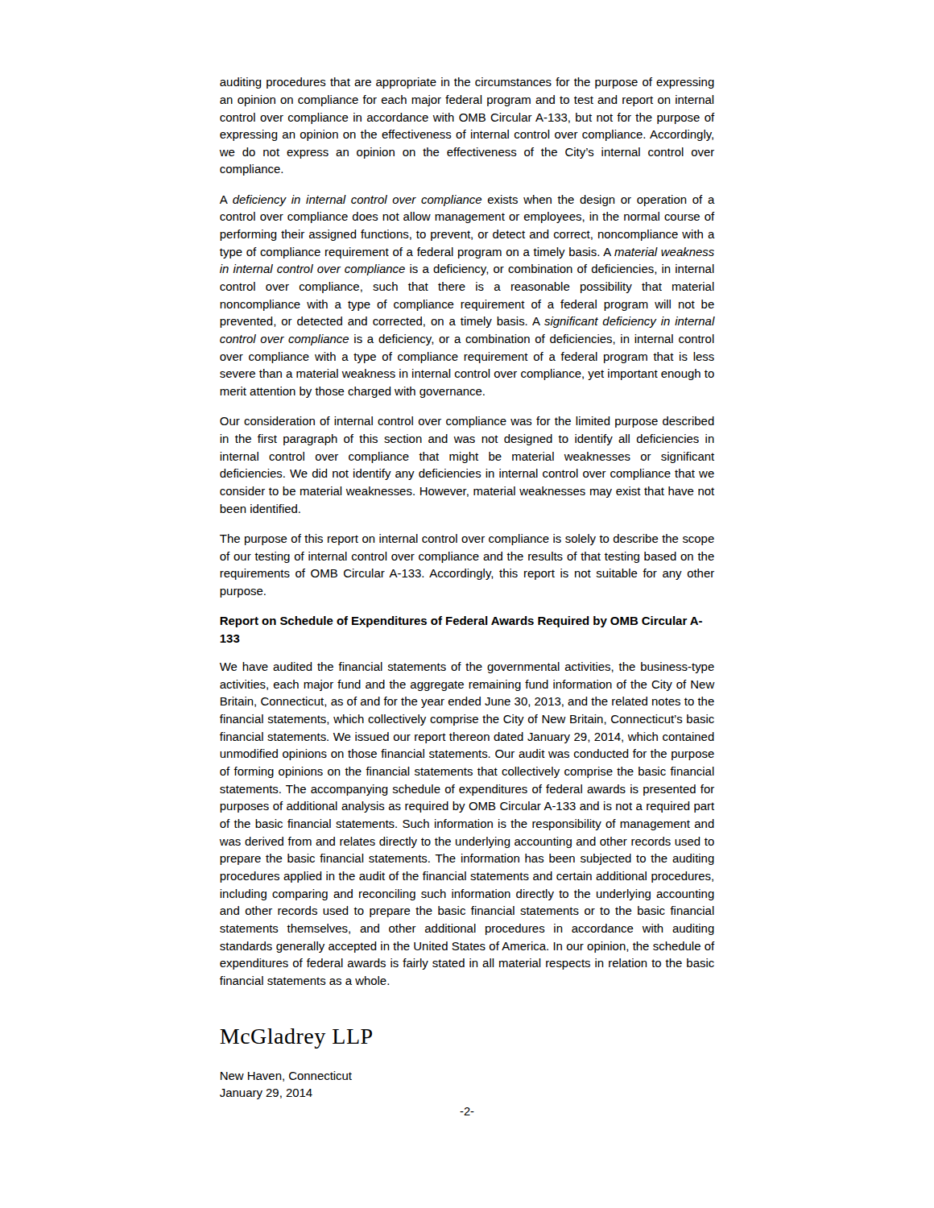auditing procedures that are appropriate in the circumstances for the purpose of expressing an opinion on compliance for each major federal program and to test and report on internal control over compliance in accordance with OMB Circular A-133, but not for the purpose of expressing an opinion on the effectiveness of internal control over compliance. Accordingly, we do not express an opinion on the effectiveness of the City’s internal control over compliance.
A deficiency in internal control over compliance exists when the design or operation of a control over compliance does not allow management or employees, in the normal course of performing their assigned functions, to prevent, or detect and correct, noncompliance with a type of compliance requirement of a federal program on a timely basis. A material weakness in internal control over compliance is a deficiency, or combination of deficiencies, in internal control over compliance, such that there is a reasonable possibility that material noncompliance with a type of compliance requirement of a federal program will not be prevented, or detected and corrected, on a timely basis. A significant deficiency in internal control over compliance is a deficiency, or a combination of deficiencies, in internal control over compliance with a type of compliance requirement of a federal program that is less severe than a material weakness in internal control over compliance, yet important enough to merit attention by those charged with governance.
Our consideration of internal control over compliance was for the limited purpose described in the first paragraph of this section and was not designed to identify all deficiencies in internal control over compliance that might be material weaknesses or significant deficiencies. We did not identify any deficiencies in internal control over compliance that we consider to be material weaknesses. However, material weaknesses may exist that have not been identified.
The purpose of this report on internal control over compliance is solely to describe the scope of our testing of internal control over compliance and the results of that testing based on the requirements of OMB Circular A-133. Accordingly, this report is not suitable for any other purpose.
Report on Schedule of Expenditures of Federal Awards Required by OMB Circular A-133
We have audited the financial statements of the governmental activities, the business-type activities, each major fund and the aggregate remaining fund information of the City of New Britain, Connecticut, as of and for the year ended June 30, 2013, and the related notes to the financial statements, which collectively comprise the City of New Britain, Connecticut’s basic financial statements. We issued our report thereon dated January 29, 2014, which contained unmodified opinions on those financial statements. Our audit was conducted for the purpose of forming opinions on the financial statements that collectively comprise the basic financial statements. The accompanying schedule of expenditures of federal awards is presented for purposes of additional analysis as required by OMB Circular A-133 and is not a required part of the basic financial statements. Such information is the responsibility of management and was derived from and relates directly to the underlying accounting and other records used to prepare the basic financial statements. The information has been subjected to the auditing procedures applied in the audit of the financial statements and certain additional procedures, including comparing and reconciling such information directly to the underlying accounting and other records used to prepare the basic financial statements or to the basic financial statements themselves, and other additional procedures in accordance with auditing standards generally accepted in the United States of America. In our opinion, the schedule of expenditures of federal awards is fairly stated in all material respects in relation to the basic financial statements as a whole.
McGladrey LLP
New Haven, Connecticut
January 29, 2014
-2-